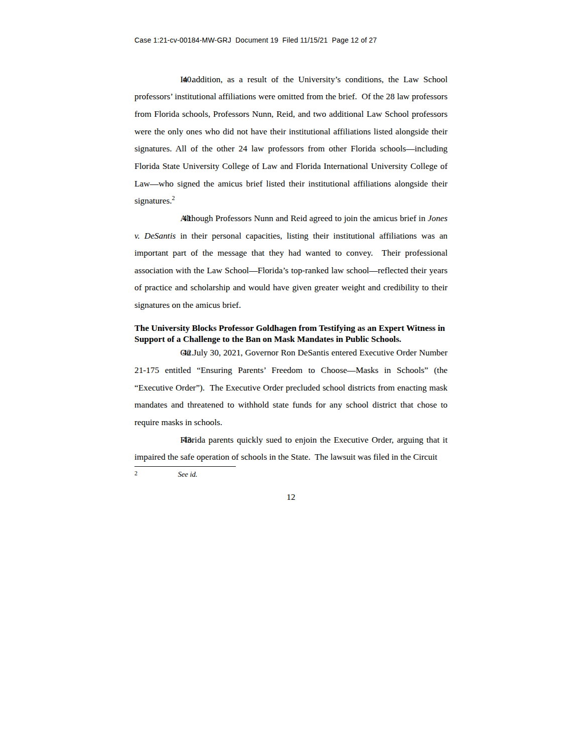Case 1:21-cv-00184-MW-GRJ Document 19 Filed 11/15/21 Page 12 of 27
40. In addition, as a result of the University’s conditions, the Law School professors’ institutional affiliations were omitted from the brief. Of the 28 law professors from Florida schools, Professors Nunn, Reid, and two additional Law School professors were the only ones who did not have their institutional affiliations listed alongside their signatures. All of the other 24 law professors from other Florida schools—including Florida State University College of Law and Florida International University College of Law—who signed the amicus brief listed their institutional affiliations alongside their signatures.2
41. Although Professors Nunn and Reid agreed to join the amicus brief in Jones v. DeSantis in their personal capacities, listing their institutional affiliations was an important part of the message that they had wanted to convey. Their professional association with the Law School—Florida’s top-ranked law school—reflected their years of practice and scholarship and would have given greater weight and credibility to their signatures on the amicus brief.
The University Blocks Professor Goldhagen from Testifying as an Expert Witness in Support of a Challenge to the Ban on Mask Mandates in Public Schools.
42. On July 30, 2021, Governor Ron DeSantis entered Executive Order Number 21-175 entitled “Ensuring Parents’ Freedom to Choose—Masks in Schools” (the “Executive Order”). The Executive Order precluded school districts from enacting mask mandates and threatened to withhold state funds for any school district that chose to require masks in schools.
43. Florida parents quickly sued to enjoin the Executive Order, arguing that it impaired the safe operation of schools in the State. The lawsuit was filed in the Circuit
2 See id.
12